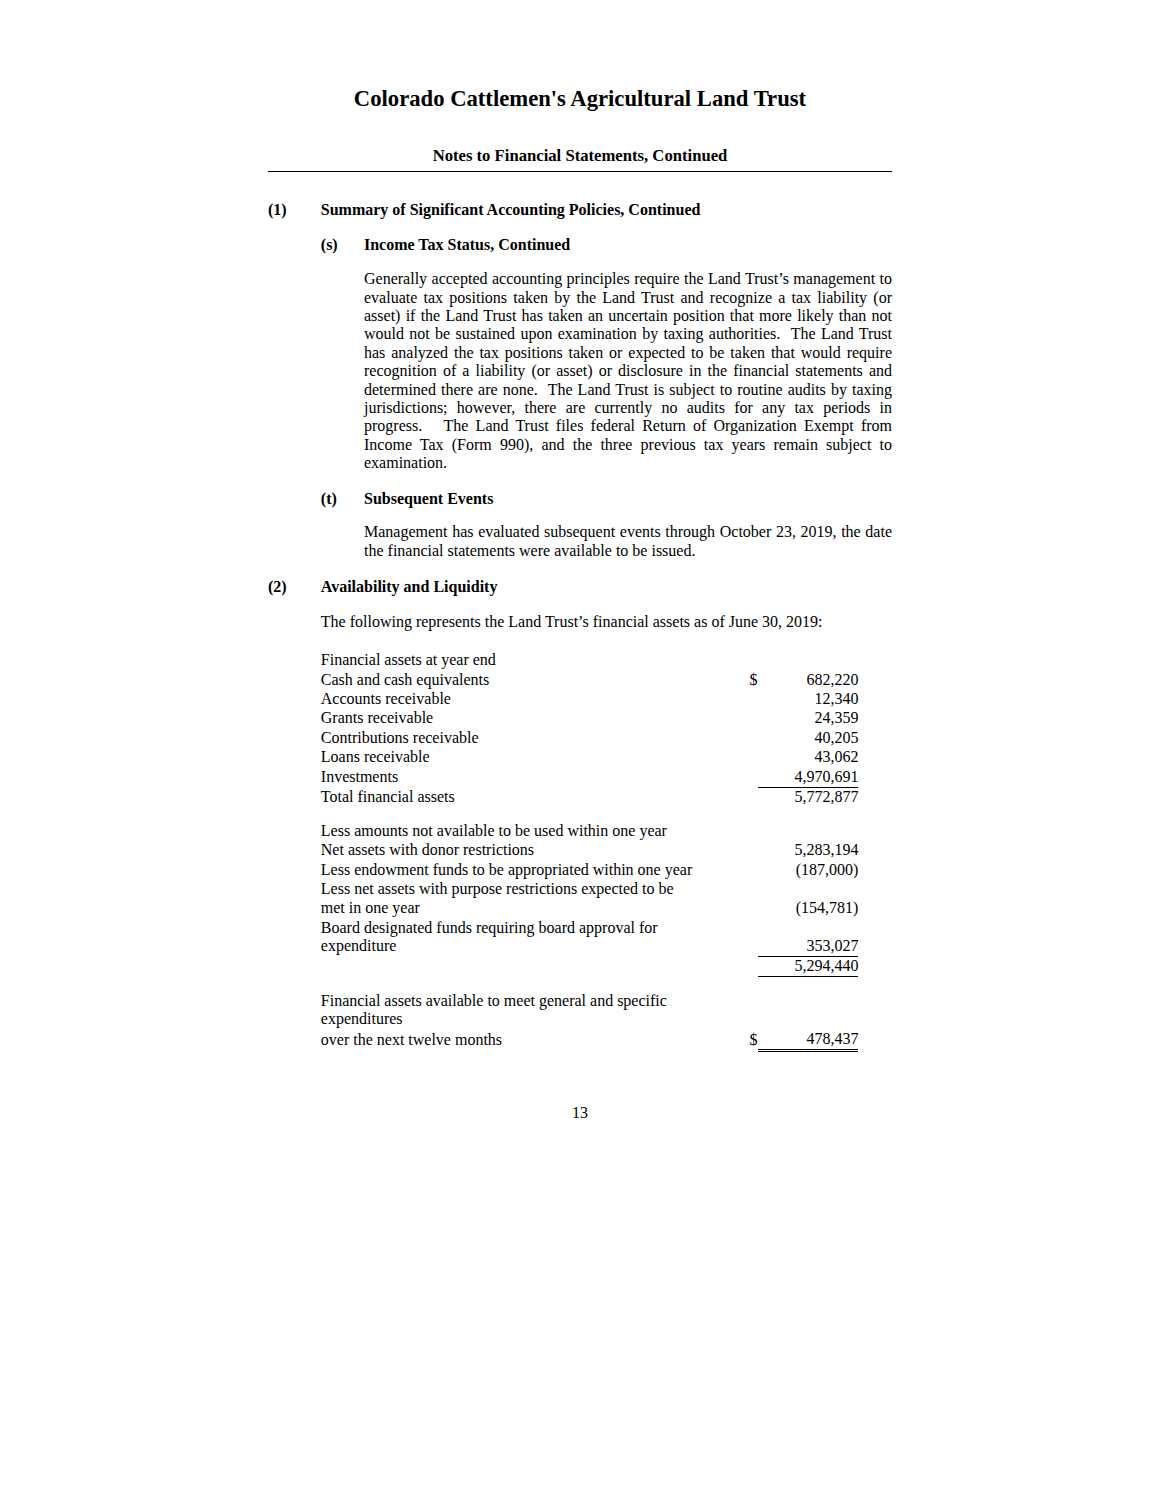Colorado Cattlemen's Agricultural Land Trust
Notes to Financial Statements, Continued
(1) Summary of Significant Accounting Policies, Continued
(s) Income Tax Status, Continued
Generally accepted accounting principles require the Land Trust’s management to evaluate tax positions taken by the Land Trust and recognize a tax liability (or asset) if the Land Trust has taken an uncertain position that more likely than not would not be sustained upon examination by taxing authorities. The Land Trust has analyzed the tax positions taken or expected to be taken that would require recognition of a liability (or asset) or disclosure in the financial statements and determined there are none. The Land Trust is subject to routine audits by taxing jurisdictions; however, there are currently no audits for any tax periods in progress. The Land Trust files federal Return of Organization Exempt from Income Tax (Form 990), and the three previous tax years remain subject to examination.
(t) Subsequent Events
Management has evaluated subsequent events through October 23, 2019, the date the financial statements were available to be issued.
(2) Availability and Liquidity
The following represents the Land Trust’s financial assets as of June 30, 2019:
| Financial assets at year end | | |
| Cash and cash equivalents | $ | 682,220 |
| Accounts receivable | | 12,340 |
| Grants receivable | | 24,359 |
| Contributions receivable | | 40,205 |
| Loans receivable | | 43,062 |
| Investments | | 4,970,691 |
| Total financial assets | | 5,772,877 |
| Less amounts not available to be used within one year | | |
| Net assets with donor restrictions | | 5,283,194 |
| Less endowment funds to be appropriated within one year | | (187,000) |
| Less net assets with purpose restrictions expected to be | | |
| met in one year | | (154,781) |
| Board designated funds requiring board approval for expenditure | | 353,027 |
| | | 5,294,440 |
| Financial assets available to meet general and specific expenditures | | |
| over the next twelve months | $ | 478,437 |
13